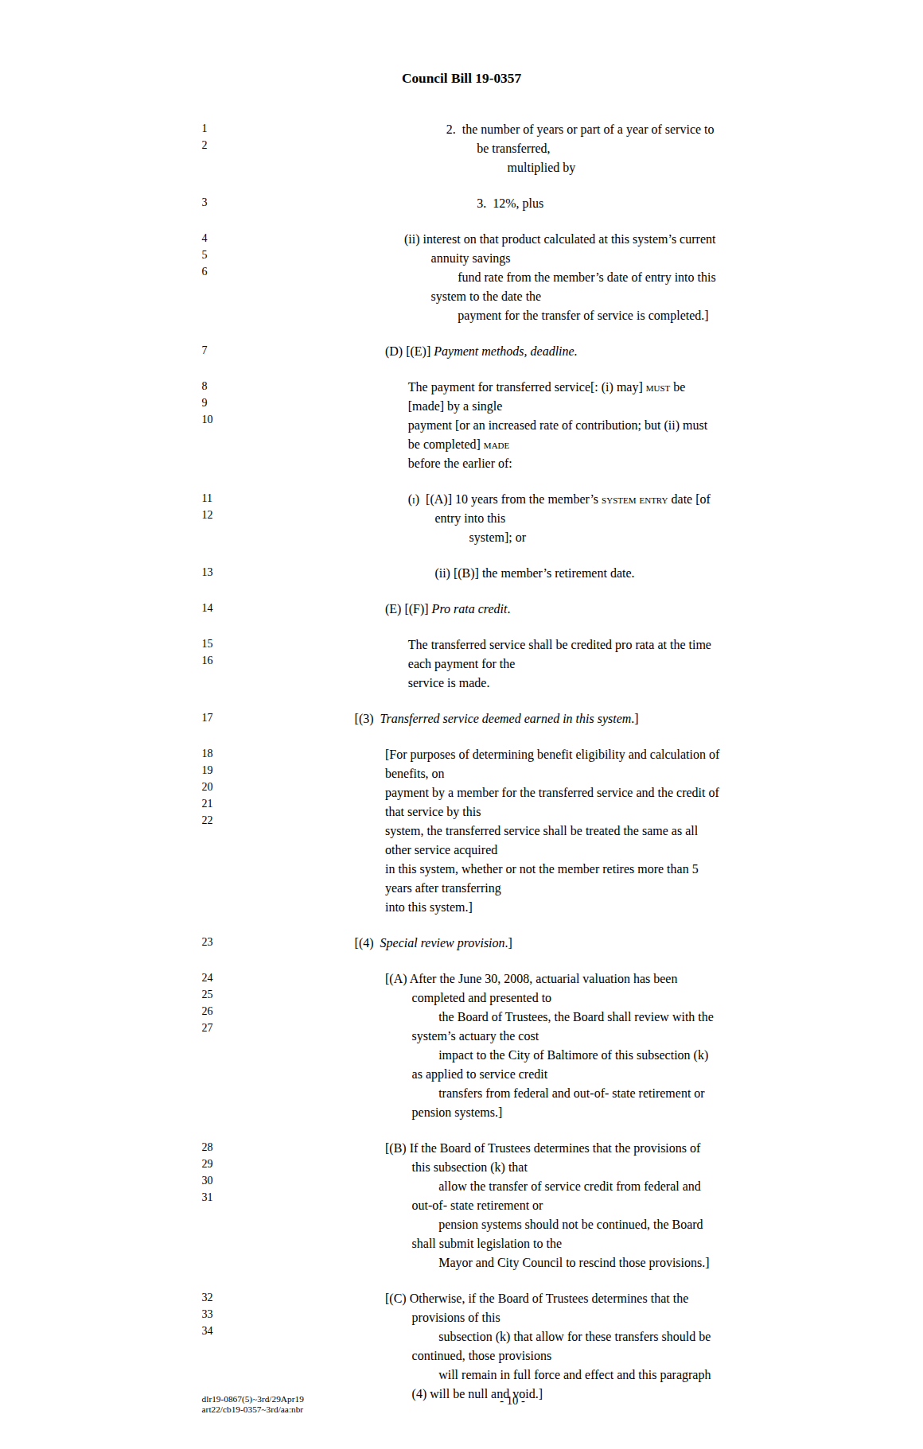Council Bill 19-0357
| 1 2 | 2. the number of years or part of a year of service to be transferred, multiplied by |
| 3 | 3. 12%, plus |
| 4 5 6 | (ii) interest on that product calculated at this system’s current annuity savings fund rate from the member’s date of entry into this system to the date the payment for the transfer of service is completed.] |
| 7 | (D) [(E)] Payment methods, deadline. |
| 8 9 10 | The payment for transferred service[: (i) may] must be [made] by a single payment [or an increased rate of contribution; but (ii) must be completed] made before the earlier of: |
| 11 12 | ( i ) [(A)] 10 years from the member’s system entry date [of entry into this system]; or |
| 13 | (ii) [(B)] the member’s retirement date. |
| 14 | (E) [(F)] Pro rata credit . |
| 15 16 | The transferred service shall be credited pro rata at the time each payment for the service is made. |
| 17 | [(3) Transferred service deemed earned in this system .] |
| 18 19 20 21 22 | [For purposes of determining benefit eligibility and calculation of benefits, on payment by a member for the transferred service and the credit of that service by this system, the transferred service shall be treated the same as all other service acquired in this system, whether or not the member retires more than 5 years after transferring into this system.] |
| 23 | [(4) Special review provision .] |
| 24 25 26 27 | [(A) After the June 30, 2008, actuarial valuation has been completed and presented to the Board of Trustees, the Board shall review with the system’s actuary the cost impact to the City of Baltimore of this subsection (k) as applied to service credit transfers from federal and out-of- state retirement or pension systems.] |
| 28 29 30 31 | [(B) If the Board of Trustees determines that the provisions of this subsection (k) that allow the transfer of service credit from federal and out-of- state retirement or pension systems should not be continued, the Board shall submit legislation to the Mayor and City Council to rescind those provisions.] |
| 32 33 34 | [(C) Otherwise, if the Board of Trustees determines that the provisions of this subsection (k) that allow for these transfers should be continued, those provisions will remain in full force and effect and this paragraph (4) will be null and void.] |
dlr19-0867(5)~3rd/29Apr19
art22/cb19-0357~3rd/aa:nbr
- 10 -